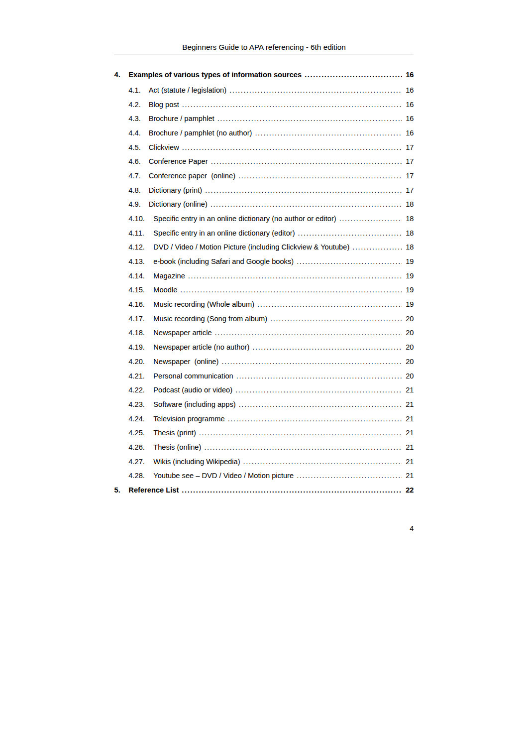Beginners Guide to APA referencing - 6th edition
4. Examples of various types of information sources ................................................................... 16
4.1. Act (statute / legislation) ..................................................................................................... 16
4.2. Blog post ....................................................................................................................... 16
4.3. Brochure / pamphlet ............................................................................................................ 16
4.4. Brochure / pamphlet (no author) ....................................................................................... 16
4.5. Clickview ....................................................................................................................... 17
4.6. Conference Paper .............................................................................................................. 17
4.7. Conference paper (online) ................................................................................................. 17
4.8. Dictionary (print) ................................................................................................................ 17
4.9. Dictionary (online) .............................................................................................................. 18
4.10. Specific entry in an online dictionary (no author or editor) ............................................ 18
4.11. Specific entry in an online dictionary (editor) ..................................................................... 18
4.12. DVD / Video / Motion Picture (including Clickview & Youtube) ....................................... 18
4.13. e-book (including Safari and Google books) ....................................................................... 19
4.14. Magazine ............................................................................................................................. 19
4.15. Moodle ................................................................................................................................ 19
4.16. Music recording (Whole album) ....................................................................................... 19
4.17. Music recording (Song from album) ................................................................................ 20
4.18. Newspaper article .............................................................................................................. 20
4.19. Newspaper article (no author) .......................................................................................... 20
4.20. Newspaper (online) ............................................................................................................. 20
4.21. Personal communication ................................................................................................. 20
4.22. Podcast (audio or video) .................................................................................................. 21
4.23. Software (including apps) ................................................................................................ 21
4.24. Television programme ..................................................................................................... 21
4.25. Thesis (print) ..................................................................................................................... 21
4.26. Thesis (online) ................................................................................................................... 21
4.27. Wikis (including Wikipedia) ............................................................................................. 21
4.28. Youtube see – DVD / Video / Motion picture ................................................................... 21
5. Reference List ................................................................................................................. 22
4